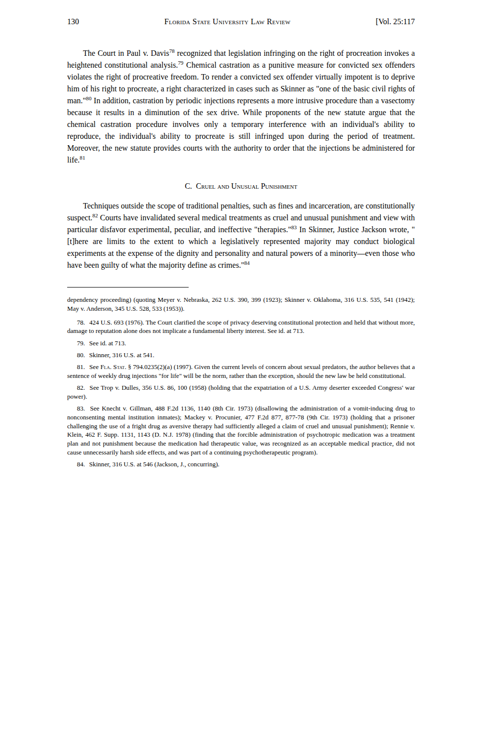130 Florida State University Law Review [Vol. 25:117
The Court in Paul v. Davis78 recognized that legislation infringing on the right of procreation invokes a heightened constitutional analysis.79 Chemical castration as a punitive measure for convicted sex offenders violates the right of procreative freedom. To render a convicted sex offender virtually impotent is to deprive him of his right to procreate, a right characterized in cases such as Skinner as "one of the basic civil rights of man."80 In addition, castration by periodic injections represents a more intrusive procedure than a vasectomy because it results in a diminution of the sex drive. While proponents of the new statute argue that the chemical castration procedure involves only a temporary interference with an individual's ability to reproduce, the individual's ability to procreate is still infringed upon during the period of treatment. Moreover, the new statute provides courts with the authority to order that the injections be administered for life.81
C. Cruel and Unusual Punishment
Techniques outside the scope of traditional penalties, such as fines and incarceration, are constitutionally suspect.82 Courts have invalidated several medical treatments as cruel and unusual punishment and view with particular disfavor experimental, peculiar, and ineffective "therapies."83 In Skinner, Justice Jackson wrote, "[t]here are limits to the extent to which a legislatively represented majority may conduct biological experiments at the expense of the dignity and personality and natural powers of a minority—even those who have been guilty of what the majority define as crimes."84
dependency proceeding) (quoting Meyer v. Nebraska, 262 U.S. 390, 399 (1923); Skinner v. Oklahoma, 316 U.S. 535, 541 (1942); May v. Anderson, 345 U.S. 528, 533 (1953)).
78. 424 U.S. 693 (1976). The Court clarified the scope of privacy deserving constitutional protection and held that without more, damage to reputation alone does not implicate a fundamental liberty interest. See id. at 713.
79. See id. at 713.
80. Skinner, 316 U.S. at 541.
81. See Fla. Stat. § 794.0235(2)(a) (1997). Given the current levels of concern about sexual predators, the author believes that a sentence of weekly drug injections "for life" will be the norm, rather than the exception, should the new law be held constitutional.
82. See Trop v. Dulles, 356 U.S. 86, 100 (1958) (holding that the expatriation of a U.S. Army deserter exceeded Congress' war power).
83. See Knecht v. Gillman, 488 F.2d 1136, 1140 (8th Cir. 1973) (disallowing the administration of a vomit-inducing drug to nonconsenting mental institution inmates); Mackey v. Procunier, 477 F.2d 877, 877-78 (9th Cir. 1973) (holding that a prisoner challenging the use of a fright drug as aversive therapy had sufficiently alleged a claim of cruel and unusual punishment); Rennie v. Klein, 462 F. Supp. 1131, 1143 (D. N.J. 1978) (finding that the forcible administration of psychotropic medication was a treatment plan and not punishment because the medication had therapeutic value, was recognized as an acceptable medical practice, did not cause unnecessarily harsh side effects, and was part of a continuing psychotherapeutic program).
84. Skinner, 316 U.S. at 546 (Jackson, J., concurring).